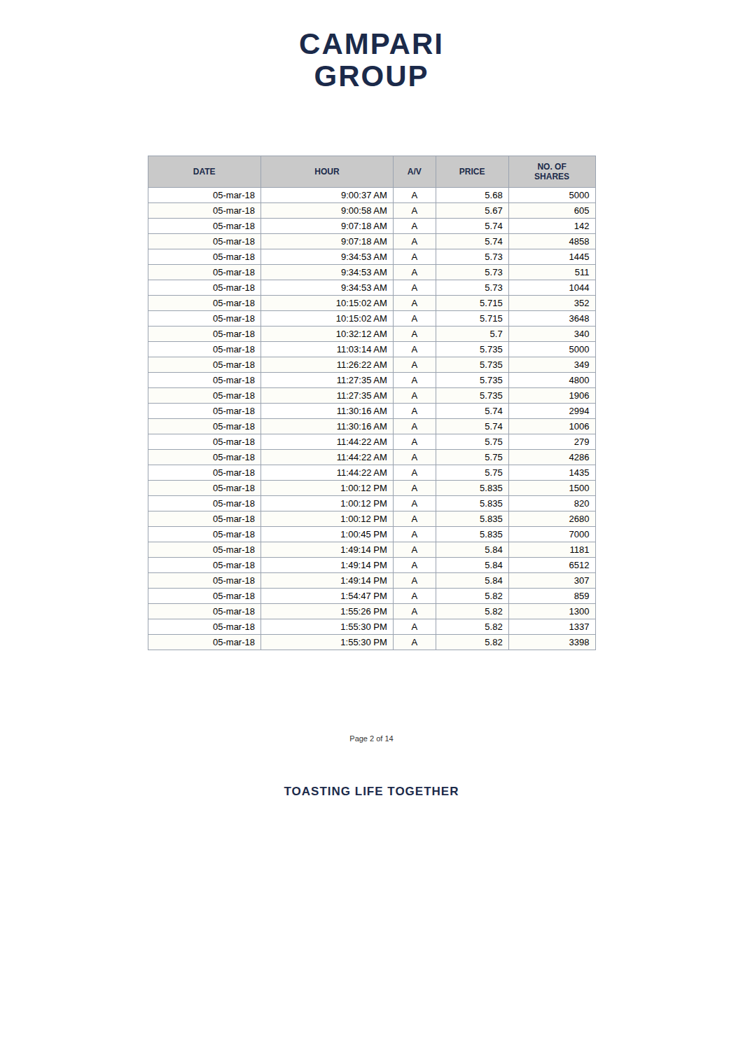CAMPARI
GROUP
| DATE | HOUR | A/V | PRICE | NO. OF SHARES |
| --- | --- | --- | --- | --- |
| 05-mar-18 | 9:00:37 AM | A | 5.68 | 5000 |
| 05-mar-18 | 9:00:58 AM | A | 5.67 | 605 |
| 05-mar-18 | 9:07:18 AM | A | 5.74 | 142 |
| 05-mar-18 | 9:07:18 AM | A | 5.74 | 4858 |
| 05-mar-18 | 9:34:53 AM | A | 5.73 | 1445 |
| 05-mar-18 | 9:34:53 AM | A | 5.73 | 511 |
| 05-mar-18 | 9:34:53 AM | A | 5.73 | 1044 |
| 05-mar-18 | 10:15:02 AM | A | 5.715 | 352 |
| 05-mar-18 | 10:15:02 AM | A | 5.715 | 3648 |
| 05-mar-18 | 10:32:12 AM | A | 5.7 | 340 |
| 05-mar-18 | 11:03:14 AM | A | 5.735 | 5000 |
| 05-mar-18 | 11:26:22 AM | A | 5.735 | 349 |
| 05-mar-18 | 11:27:35 AM | A | 5.735 | 4800 |
| 05-mar-18 | 11:27:35 AM | A | 5.735 | 1906 |
| 05-mar-18 | 11:30:16 AM | A | 5.74 | 2994 |
| 05-mar-18 | 11:30:16 AM | A | 5.74 | 1006 |
| 05-mar-18 | 11:44:22 AM | A | 5.75 | 279 |
| 05-mar-18 | 11:44:22 AM | A | 5.75 | 4286 |
| 05-mar-18 | 11:44:22 AM | A | 5.75 | 1435 |
| 05-mar-18 | 1:00:12 PM | A | 5.835 | 1500 |
| 05-mar-18 | 1:00:12 PM | A | 5.835 | 820 |
| 05-mar-18 | 1:00:12 PM | A | 5.835 | 2680 |
| 05-mar-18 | 1:00:45 PM | A | 5.835 | 7000 |
| 05-mar-18 | 1:49:14 PM | A | 5.84 | 1181 |
| 05-mar-18 | 1:49:14 PM | A | 5.84 | 6512 |
| 05-mar-18 | 1:49:14 PM | A | 5.84 | 307 |
| 05-mar-18 | 1:54:47 PM | A | 5.82 | 859 |
| 05-mar-18 | 1:55:26 PM | A | 5.82 | 1300 |
| 05-mar-18 | 1:55:30 PM | A | 5.82 | 1337 |
| 05-mar-18 | 1:55:30 PM | A | 5.82 | 3398 |
Page 2 of 14
TOASTING LIFE TOGETHER